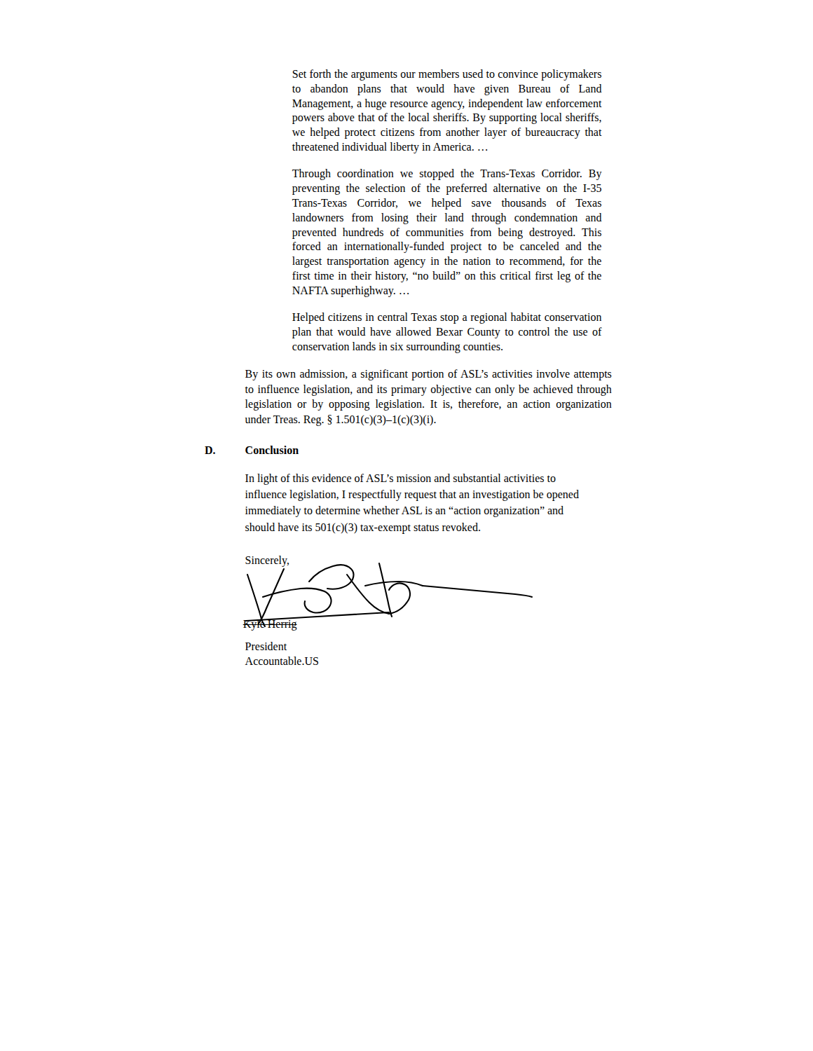Set forth the arguments our members used to convince policymakers to abandon plans that would have given Bureau of Land Management, a huge resource agency, independent law enforcement powers above that of the local sheriffs. By supporting local sheriffs, we helped protect citizens from another layer of bureaucracy that threatened individual liberty in America. …
Through coordination we stopped the Trans-Texas Corridor. By preventing the selection of the preferred alternative on the I-35 Trans-Texas Corridor, we helped save thousands of Texas landowners from losing their land through condemnation and prevented hundreds of communities from being destroyed. This forced an internationally-funded project to be canceled and the largest transportation agency in the nation to recommend, for the first time in their history, “no build” on this critical first leg of the NAFTA superhighway. …
Helped citizens in central Texas stop a regional habitat conservation plan that would have allowed Bexar County to control the use of conservation lands in six surrounding counties.
By its own admission, a significant portion of ASL’s activities involve attempts to influence legislation, and its primary objective can only be achieved through legislation or by opposing legislation. It is, therefore, an action organization under Treas. Reg. § 1.501(c)(3)–1(c)(3)(i).
D. Conclusion
In light of this evidence of ASL’s mission and substantial activities to influence legislation, I respectfully request that an investigation be opened immediately to determine whether ASL is an “action organization” and should have its 501(c)(3) tax-exempt status revoked.
Sincerely,
Kyle Herrig
President
Accountable.US